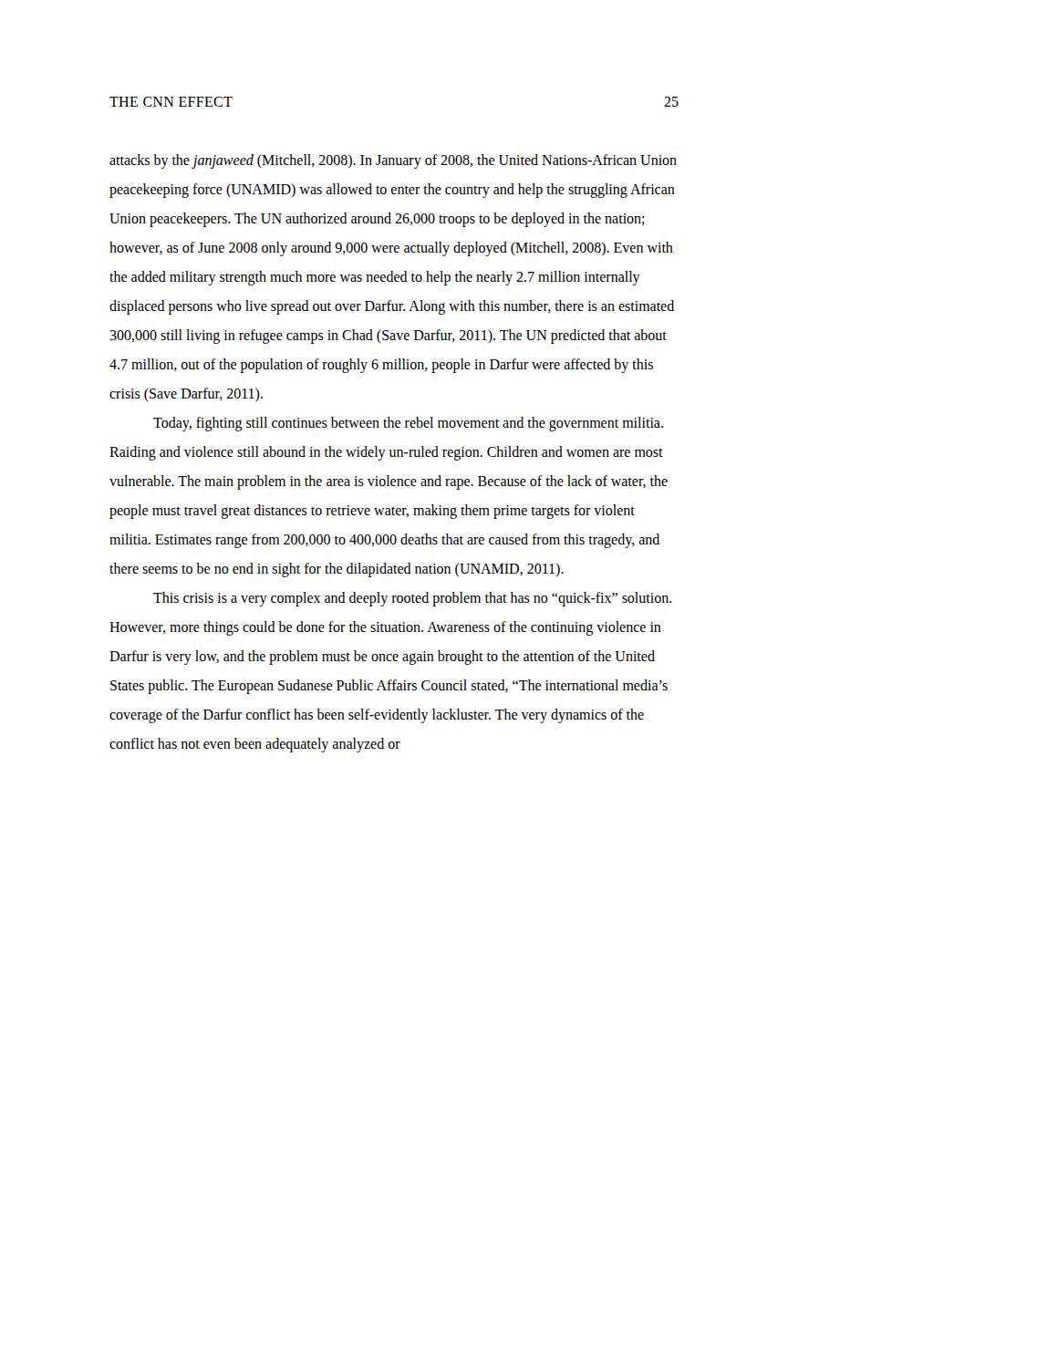The CNN Effect 25
attacks by the janjaweed (Mitchell, 2008). In January of 2008, the United Nations-African Union peacekeeping force (UNAMID) was allowed to enter the country and help the struggling African Union peacekeepers. The UN authorized around 26,000 troops to be deployed in the nation; however, as of June 2008 only around 9,000 were actually deployed (Mitchell, 2008). Even with the added military strength much more was needed to help the nearly 2.7 million internally displaced persons who live spread out over Darfur. Along with this number, there is an estimated 300,000 still living in refugee camps in Chad (Save Darfur, 2011). The UN predicted that about 4.7 million, out of the population of roughly 6 million, people in Darfur were affected by this crisis (Save Darfur, 2011).
Today, fighting still continues between the rebel movement and the government militia. Raiding and violence still abound in the widely un-ruled region. Children and women are most vulnerable. The main problem in the area is violence and rape. Because of the lack of water, the people must travel great distances to retrieve water, making them prime targets for violent militia. Estimates range from 200,000 to 400,000 deaths that are caused from this tragedy, and there seems to be no end in sight for the dilapidated nation (UNAMID, 2011).
This crisis is a very complex and deeply rooted problem that has no “quick-fix” solution. However, more things could be done for the situation. Awareness of the continuing violence in Darfur is very low, and the problem must be once again brought to the attention of the United States public. The European Sudanese Public Affairs Council stated, “The international media’s coverage of the Darfur conflict has been self-evidently lackluster. The very dynamics of the conflict has not even been adequately analyzed or